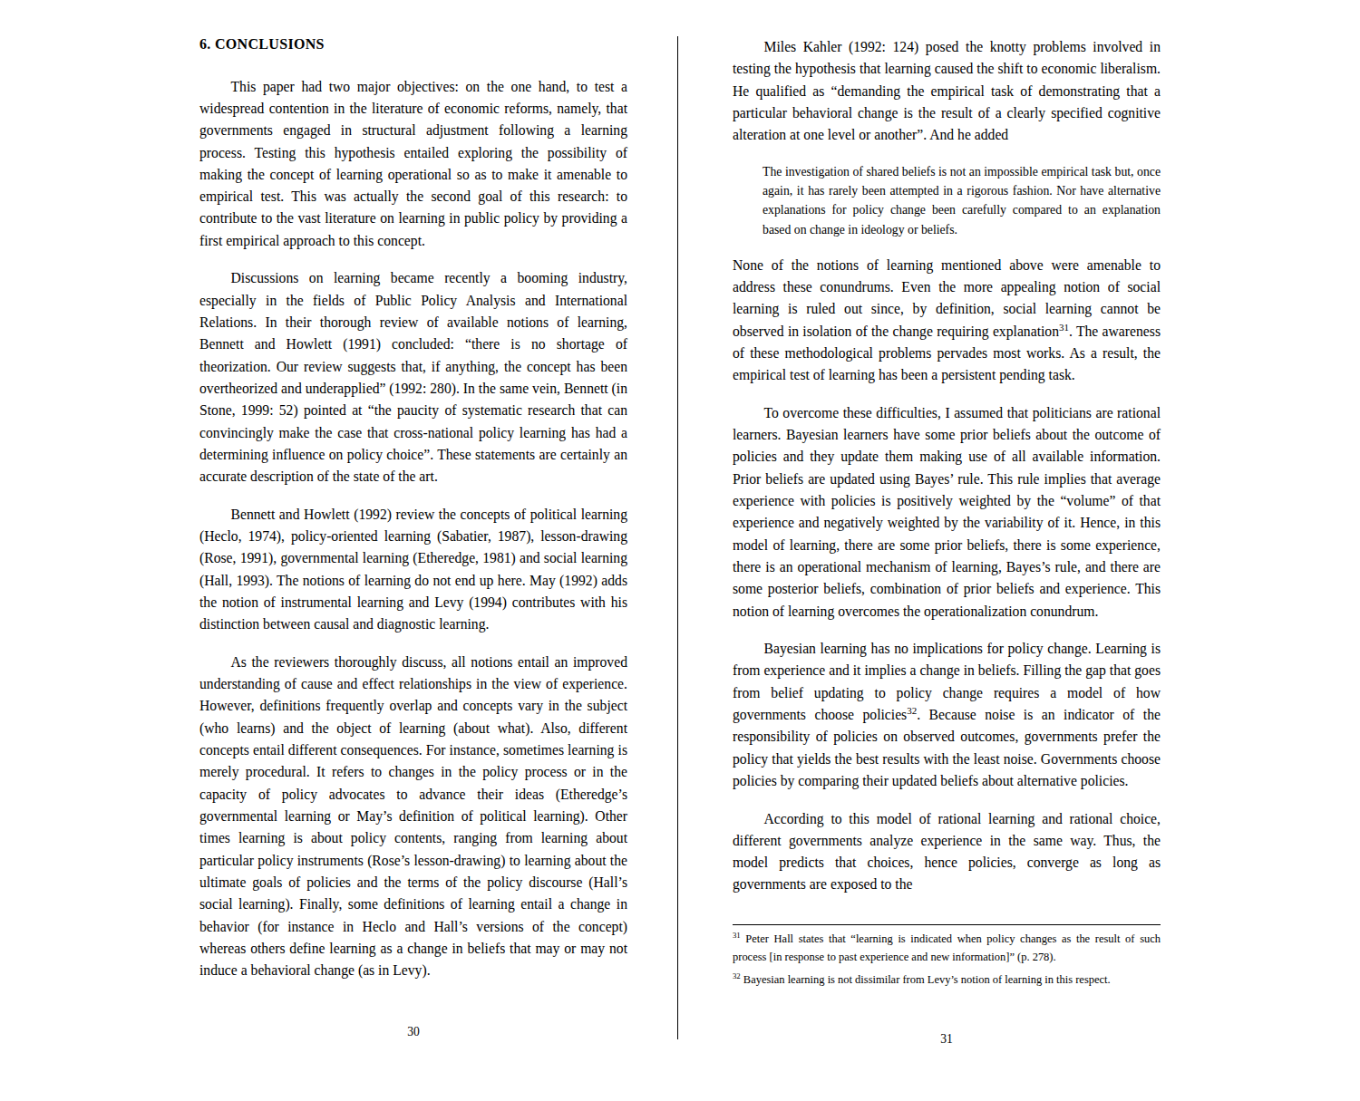6. CONCLUSIONS
This paper had two major objectives: on the one hand, to test a widespread contention in the literature of economic reforms, namely, that governments engaged in structural adjustment following a learning process. Testing this hypothesis entailed exploring the possibility of making the concept of learning operational so as to make it amenable to empirical test. This was actually the second goal of this research: to contribute to the vast literature on learning in public policy by providing a first empirical approach to this concept.
Discussions on learning became recently a booming industry, especially in the fields of Public Policy Analysis and International Relations. In their thorough review of available notions of learning, Bennett and Howlett (1991) concluded: “there is no shortage of theorization. Our review suggests that, if anything, the concept has been overtheorized and underapplied” (1992: 280). In the same vein, Bennett (in Stone, 1999: 52) pointed at “the paucity of systematic research that can convincingly make the case that cross-national policy learning has had a determining influence on policy choice”. These statements are certainly an accurate description of the state of the art.
Bennett and Howlett (1992) review the concepts of political learning (Heclo, 1974), policy-oriented learning (Sabatier, 1987), lesson-drawing (Rose, 1991), governmental learning (Etheredge, 1981) and social learning (Hall, 1993). The notions of learning do not end up here. May (1992) adds the notion of instrumental learning and Levy (1994) contributes with his distinction between causal and diagnostic learning.
As the reviewers thoroughly discuss, all notions entail an improved understanding of cause and effect relationships in the view of experience. However, definitions frequently overlap and concepts vary in the subject (who learns) and the object of learning (about what). Also, different concepts entail different consequences. For instance, sometimes learning is merely procedural. It refers to changes in the policy process or in the capacity of policy advocates to advance their ideas (Etheredge’s governmental learning or May’s definition of political learning). Other times learning is about policy contents, ranging from learning about particular policy instruments (Rose’s lesson-drawing) to learning about the ultimate goals of policies and the terms of the policy discourse (Hall’s social learning). Finally, some definitions of learning entail a change in behavior (for instance in Heclo and Hall’s versions of the concept) whereas others define learning as a change in beliefs that may or may not induce a behavioral change (as in Levy).
30
Miles Kahler (1992: 124) posed the knotty problems involved in testing the hypothesis that learning caused the shift to economic liberalism. He qualified as “demanding the empirical task of demonstrating that a particular behavioral change is the result of a clearly specified cognitive alteration at one level or another”. And he added
The investigation of shared beliefs is not an impossible empirical task but, once again, it has rarely been attempted in a rigorous fashion. Nor have alternative explanations for policy change been carefully compared to an explanation based on change in ideology or beliefs.
None of the notions of learning mentioned above were amenable to address these conundrums. Even the more appealing notion of social learning is ruled out since, by definition, social learning cannot be observed in isolation of the change requiring explanation31. The awareness of these methodological problems pervades most works. As a result, the empirical test of learning has been a persistent pending task.
To overcome these difficulties, I assumed that politicians are rational learners. Bayesian learners have some prior beliefs about the outcome of policies and they update them making use of all available information. Prior beliefs are updated using Bayes’ rule. This rule implies that average experience with policies is positively weighted by the “volume” of that experience and negatively weighted by the variability of it. Hence, in this model of learning, there are some prior beliefs, there is some experience, there is an operational mechanism of learning, Bayes’s rule, and there are some posterior beliefs, combination of prior beliefs and experience. This notion of learning overcomes the operationalization conundrum.
Bayesian learning has no implications for policy change. Learning is from experience and it implies a change in beliefs. Filling the gap that goes from belief updating to policy change requires a model of how governments choose policies32. Because noise is an indicator of the responsibility of policies on observed outcomes, governments prefer the policy that yields the best results with the least noise. Governments choose policies by comparing their updated beliefs about alternative policies.
According to this model of rational learning and rational choice, different governments analyze experience in the same way. Thus, the model predicts that choices, hence policies, converge as long as governments are exposed to the
31 Peter Hall states that “learning is indicated when policy changes as the result of such process [in response to past experience and new information]” (p. 278).
32 Bayesian learning is not dissimilar from Levy’s notion of learning in this respect.
31